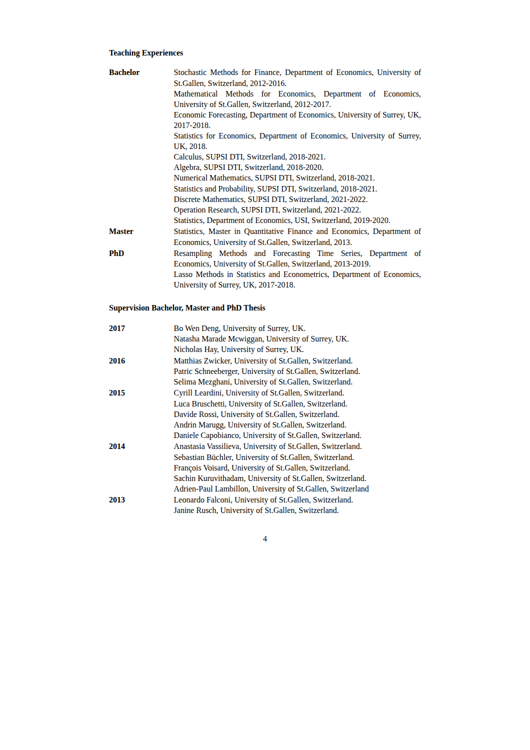Teaching Experiences
| Bachelor | Stochastic Methods for Finance, Department of Economics, University of St.Gallen, Switzerland, 2012-2016. Mathematical Methods for Economics, Department of Economics, University of St.Gallen, Switzerland, 2012-2017. Economic Forecasting, Department of Economics, University of Surrey, UK, 2017-2018. Statistics for Economics, Department of Economics, University of Surrey, UK, 2018. Calculus, SUPSI DTI, Switzerland, 2018-2021. Algebra, SUPSI DTI, Switzerland, 2018-2020. Numerical Mathematics, SUPSI DTI, Switzerland, 2018-2021. Statistics and Probability, SUPSI DTI, Switzerland, 2018-2021. Discrete Mathematics, SUPSI DTI, Switzerland, 2021-2022. Operation Research, SUPSI DTI, Switzerland, 2021-2022. Statistics, Department of Economics, USI, Switzerland, 2019-2020. |
| Master | Statistics, Master in Quantitative Finance and Economics, Department of Economics, University of St.Gallen, Switzerland, 2013. |
| PhD | Resampling Methods and Forecasting Time Series, Department of Economics, University of St.Gallen, Switzerland, 2013-2019. Lasso Methods in Statistics and Econometrics, Department of Economics, University of Surrey, UK, 2017-2018. |
Supervision Bachelor, Master and PhD Thesis
| 2017 | Bo Wen Deng, University of Surrey, UK. Natasha Marade Mcwiggan, University of Surrey, UK. Nicholas Hay, University of Surrey, UK. |
| 2016 | Matthias Zwicker, University of St.Gallen, Switzerland. Patric Schneeberger, University of St.Gallen, Switzerland. Selima Mezghani, University of St.Gallen, Switzerland. |
| 2015 | Cyrill Leardini, University of St.Gallen, Switzerland. Luca Bruschetti, University of St.Gallen, Switzerland. Davide Rossi, University of St.Gallen, Switzerland. Andrin Marugg, University of St.Gallen, Switzerland. Daniele Capobianco, University of St.Gallen, Switzerland. |
| 2014 | Anastasia Vassilieva, University of St.Gallen, Switzerland. Sebastian Büchler, University of St.Gallen, Switzerland. François Voisard, University of St.Gallen, Switzerland. Sachin Kuruvithadam, University of St.Gallen, Switzerland. Adrien-Paul Lambillon, University of St.Gallen, Switzerland |
| 2013 | Leonardo Falconi, University of St.Gallen, Switzerland. Janine Rusch, University of St.Gallen, Switzerland. |
4